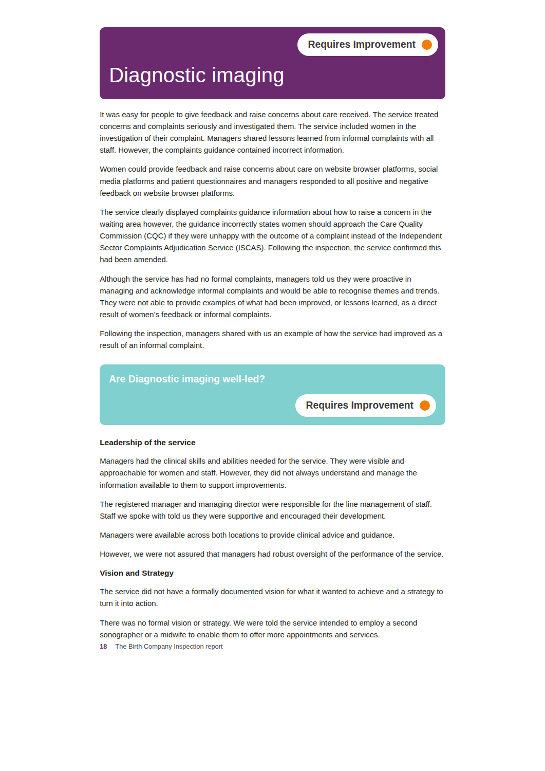Requires Improvement
Diagnostic imaging
It was easy for people to give feedback and raise concerns about care received. The service treated concerns and complaints seriously and investigated them. The service included women in the investigation of their complaint. Managers shared lessons learned from informal complaints with all staff. However, the complaints guidance contained incorrect information.
Women could provide feedback and raise concerns about care on website browser platforms, social media platforms and patient questionnaires and managers responded to all positive and negative feedback on website browser platforms.
The service clearly displayed complaints guidance information about how to raise a concern in the waiting area however, the guidance incorrectly states women should approach the Care Quality Commission (CQC) if they were unhappy with the outcome of a complaint instead of the Independent Sector Complaints Adjudication Service (ISCAS). Following the inspection, the service confirmed this had been amended.
Although the service has had no formal complaints, managers told us they were proactive in managing and acknowledge informal complaints and would be able to recognise themes and trends. They were not able to provide examples of what had been improved, or lessons learned, as a direct result of women’s feedback or informal complaints.
Following the inspection, managers shared with us an example of how the service had improved as a result of an informal complaint.
Are Diagnostic imaging well-led?
Requires Improvement
Leadership of the service
Managers had the clinical skills and abilities needed for the service. They were visible and approachable for women and staff. However, they did not always understand and manage the information available to them to support improvements.
The registered manager and managing director were responsible for the line management of staff. Staff we spoke with told us they were supportive and encouraged their development.
Managers were available across both locations to provide clinical advice and guidance.
However, we were not assured that managers had robust oversight of the performance of the service.
Vision and Strategy
The service did not have a formally documented vision for what it wanted to achieve and a strategy to turn it into action.
There was no formal vision or strategy. We were told the service intended to employ a second sonographer or a midwife to enable them to offer more appointments and services.
18 The Birth Company Inspection report